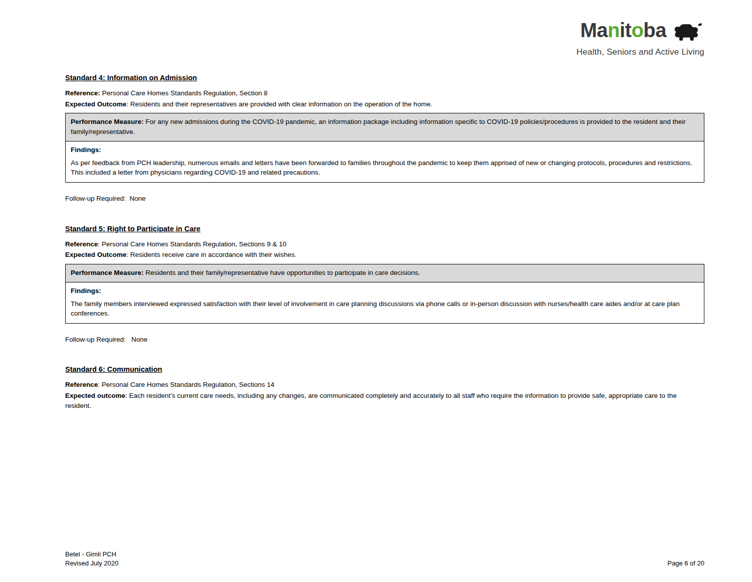Manitoba
Health, Seniors and Active Living
Standard 4: Information on Admission
Reference: Personal Care Homes Standards Regulation, Section 8
Expected Outcome: Residents and their representatives are provided with clear information on the operation of the home.
| Performance Measure: For any new admissions during the COVID-19 pandemic, an information package including information specific to COVID-19 policies/procedures is provided to the resident and their family/representative. |
| Findings: As per feedback from PCH leadership, numerous emails and letters have been forwarded to families throughout the pandemic to keep them apprised of new or changing protocols, procedures and restrictions. This included a letter from physicians regarding COVID-19 and related precautions. |
Follow-up Required: None
Standard 5: Right to Participate in Care
Reference: Personal Care Homes Standards Regulation, Sections 9 & 10
Expected Outcome: Residents receive care in accordance with their wishes.
| Performance Measure: Residents and their family/representative have opportunities to participate in care decisions. |
| Findings: The family members interviewed expressed satisfaction with their level of involvement in care planning discussions via phone calls or in-person discussion with nurses/health care aides and/or at care plan conferences. |
Follow-up Required: None
Standard 6: Communication
Reference: Personal Care Homes Standards Regulation, Sections 14
Expected outcome: Each resident’s current care needs, including any changes, are communicated completely and accurately to all staff who require the information to provide safe, appropriate care to the resident.
Betel - Gimli PCH
Revised July 2020
Page 6 of 20